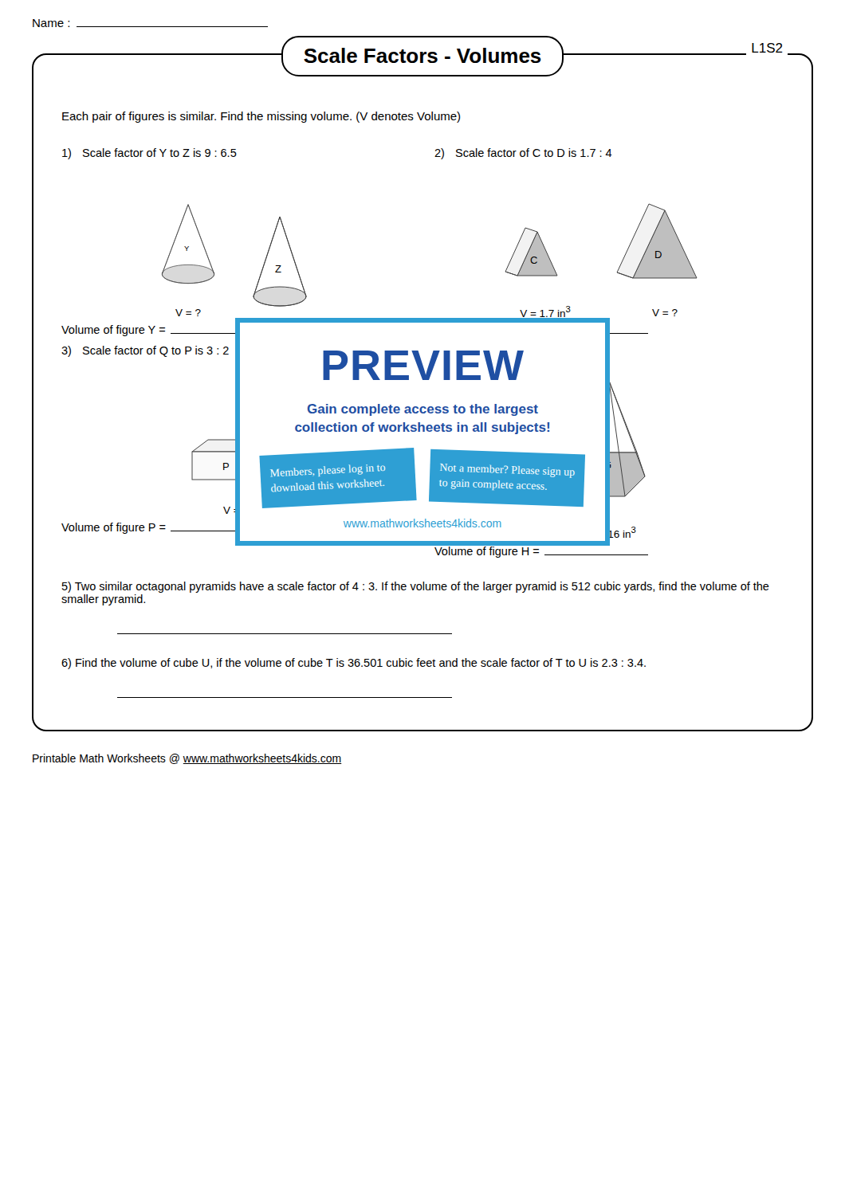Name :
Scale Factors - Volumes
L1S2
Each pair of figures is similar. Find the missing volume. (V denotes Volume)
1) Scale factor of Y to Z is 9 : 6.5
Y
V = ?
Z
Volume of figure Y =
2) Scale factor of C to D is 1.7 : 4
C
V = 1.7 in3
D
V = ?
Volume of figure D =
3) Scale factor of Q to P is 3 : 2
P
V = ?
Volume of figure P =
4) Scale factor of G to H is 6 : 5
G
V = 216 in3
Volume of figure H =
5) Two similar octagonal pyramids have a scale factor of 4 : 3. If the volume of the larger pyramid is 512 cubic yards, find the volume of the smaller pyramid.
6) Find the volume of cube U, if the volume of cube T is 36.501 cubic feet and the scale factor of T to U is 2.3 : 3.4.
PREVIEW
Gain complete access to the largest
collection of worksheets in all subjects!
Members, please log in to download this worksheet.
Not a member? Please sign up to gain complete access.
www.mathworksheets4kids.com
Printable Math Worksheets @ www.mathworksheets4kids.com